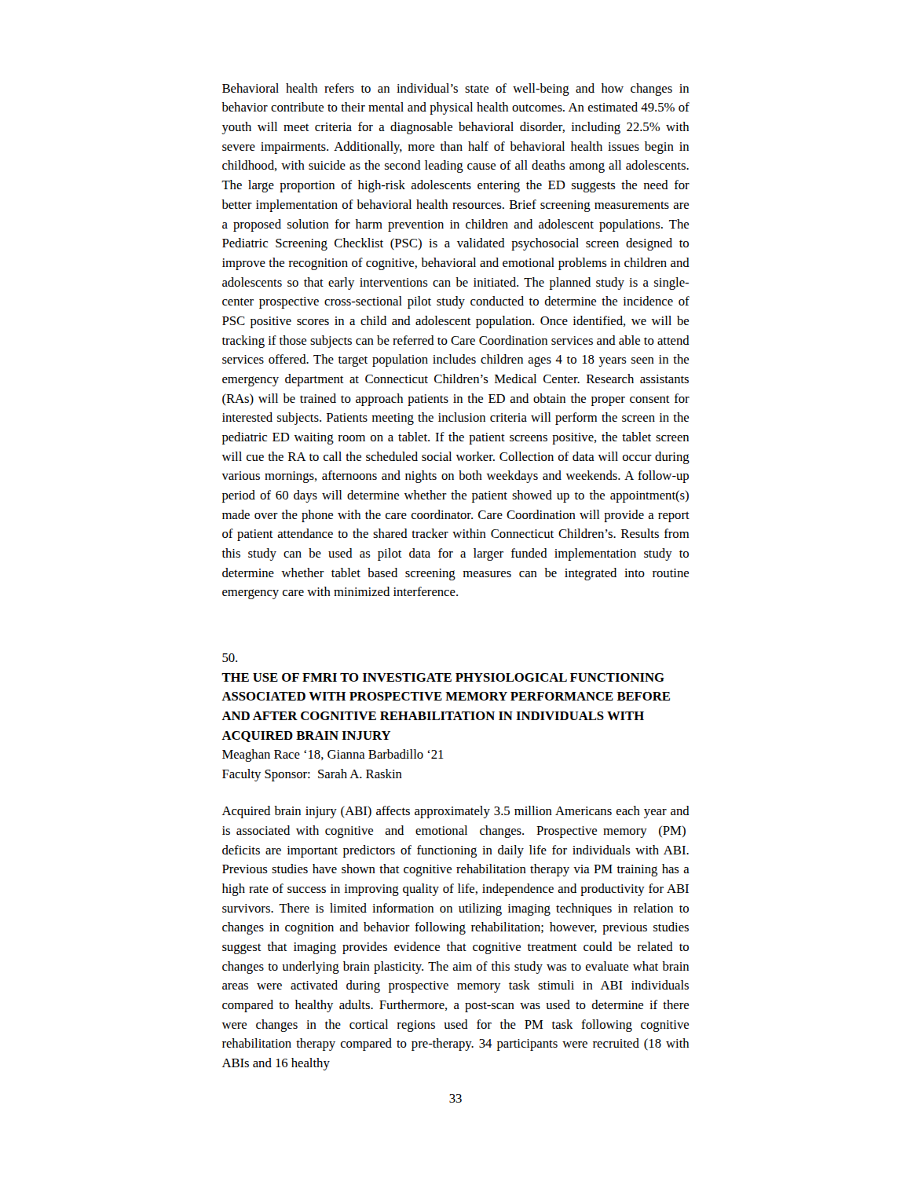Behavioral health refers to an individual’s state of well-being and how changes in behavior contribute to their mental and physical health outcomes. An estimated 49.5% of youth will meet criteria for a diagnosable behavioral disorder, including 22.5% with severe impairments. Additionally, more than half of behavioral health issues begin in childhood, with suicide as the second leading cause of all deaths among all adolescents. The large proportion of high-risk adolescents entering the ED suggests the need for better implementation of behavioral health resources. Brief screening measurements are a proposed solution for harm prevention in children and adolescent populations. The Pediatric Screening Checklist (PSC) is a validated psychosocial screen designed to improve the recognition of cognitive, behavioral and emotional problems in children and adolescents so that early interventions can be initiated. The planned study is a single-center prospective cross-sectional pilot study conducted to determine the incidence of PSC positive scores in a child and adolescent population. Once identified, we will be tracking if those subjects can be referred to Care Coordination services and able to attend services offered. The target population includes children ages 4 to 18 years seen in the emergency department at Connecticut Children’s Medical Center. Research assistants (RAs) will be trained to approach patients in the ED and obtain the proper consent for interested subjects. Patients meeting the inclusion criteria will perform the screen in the pediatric ED waiting room on a tablet. If the patient screens positive, the tablet screen will cue the RA to call the scheduled social worker. Collection of data will occur during various mornings, afternoons and nights on both weekdays and weekends. A follow-up period of 60 days will determine whether the patient showed up to the appointment(s) made over the phone with the care coordinator. Care Coordination will provide a report of patient attendance to the shared tracker within Connecticut Children’s. Results from this study can be used as pilot data for a larger funded implementation study to determine whether tablet based screening measures can be integrated into routine emergency care with minimized interference.
50.
THE USE OF fMRI TO INVESTIGATE PHYSIOLOGICAL FUNCTIONING ASSOCIATED WITH PROSPECTIVE MEMORY PERFORMANCE BEFORE AND AFTER COGNITIVE REHABILITATION IN INDIVIDUALS WITH ACQUIRED BRAIN INJURY
Meaghan Race ‘18, Gianna Barbadillo ‘21
Faculty Sponsor: Sarah A. Raskin
Acquired brain injury (ABI) affects approximately 3.5 million Americans each year and is associated with cognitive and emotional changes. Prospective memory (PM) deficits are important predictors of functioning in daily life for individuals with ABI. Previous studies have shown that cognitive rehabilitation therapy via PM training has a high rate of success in improving quality of life, independence and productivity for ABI survivors. There is limited information on utilizing imaging techniques in relation to changes in cognition and behavior following rehabilitation; however, previous studies suggest that imaging provides evidence that cognitive treatment could be related to changes to underlying brain plasticity. The aim of this study was to evaluate what brain areas were activated during prospective memory task stimuli in ABI individuals compared to healthy adults. Furthermore, a post-scan was used to determine if there were changes in the cortical regions used for the PM task following cognitive rehabilitation therapy compared to pre-therapy. 34 participants were recruited (18 with ABIs and 16 healthy
33